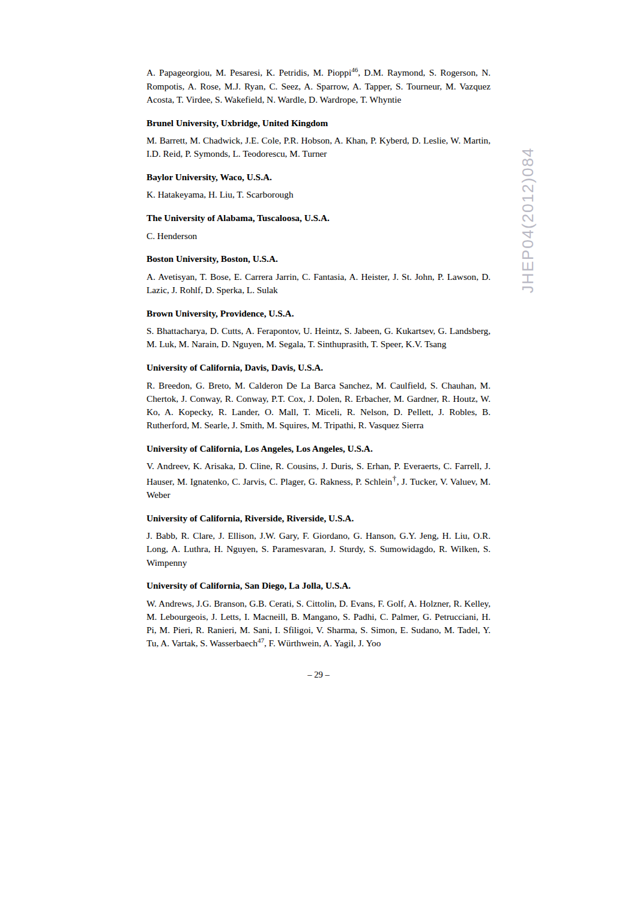JHEP04(2012)084
A. Papageorgiou, M. Pesaresi, K. Petridis, M. Pioppi46, D.M. Raymond, S. Rogerson, N. Rompotis, A. Rose, M.J. Ryan, C. Seez, A. Sparrow, A. Tapper, S. Tourneur, M. Vazquez Acosta, T. Virdee, S. Wakefield, N. Wardle, D. Wardrope, T. Whyntie
Brunel University, Uxbridge, United Kingdom
M. Barrett, M. Chadwick, J.E. Cole, P.R. Hobson, A. Khan, P. Kyberd, D. Leslie, W. Martin, I.D. Reid, P. Symonds, L. Teodorescu, M. Turner
Baylor University, Waco, U.S.A.
K. Hatakeyama, H. Liu, T. Scarborough
The University of Alabama, Tuscaloosa, U.S.A.
C. Henderson
Boston University, Boston, U.S.A.
A. Avetisyan, T. Bose, E. Carrera Jarrin, C. Fantasia, A. Heister, J. St. John, P. Lawson, D. Lazic, J. Rohlf, D. Sperka, L. Sulak
Brown University, Providence, U.S.A.
S. Bhattacharya, D. Cutts, A. Ferapontov, U. Heintz, S. Jabeen, G. Kukartsev, G. Landsberg, M. Luk, M. Narain, D. Nguyen, M. Segala, T. Sinthuprasith, T. Speer, K.V. Tsang
University of California, Davis, Davis, U.S.A.
R. Breedon, G. Breto, M. Calderon De La Barca Sanchez, M. Caulfield, S. Chauhan, M. Chertok, J. Conway, R. Conway, P.T. Cox, J. Dolen, R. Erbacher, M. Gardner, R. Houtz, W. Ko, A. Kopecky, R. Lander, O. Mall, T. Miceli, R. Nelson, D. Pellett, J. Robles, B. Rutherford, M. Searle, J. Smith, M. Squires, M. Tripathi, R. Vasquez Sierra
University of California, Los Angeles, Los Angeles, U.S.A.
V. Andreev, K. Arisaka, D. Cline, R. Cousins, J. Duris, S. Erhan, P. Everaerts, C. Farrell, J. Hauser, M. Ignatenko, C. Jarvis, C. Plager, G. Rakness, P. Schlein†, J. Tucker, V. Valuev, M. Weber
University of California, Riverside, Riverside, U.S.A.
J. Babb, R. Clare, J. Ellison, J.W. Gary, F. Giordano, G. Hanson, G.Y. Jeng, H. Liu, O.R. Long, A. Luthra, H. Nguyen, S. Paramesvaran, J. Sturdy, S. Sumowidagdo, R. Wilken, S. Wimpenny
University of California, San Diego, La Jolla, U.S.A.
W. Andrews, J.G. Branson, G.B. Cerati, S. Cittolin, D. Evans, F. Golf, A. Holzner, R. Kelley, M. Lebourgeois, J. Letts, I. Macneill, B. Mangano, S. Padhi, C. Palmer, G. Petrucciani, H. Pi, M. Pieri, R. Ranieri, M. Sani, I. Sfiligoi, V. Sharma, S. Simon, E. Sudano, M. Tadel, Y. Tu, A. Vartak, S. Wasserbaech47, F. Würthwein, A. Yagil, J. Yoo
– 29 –